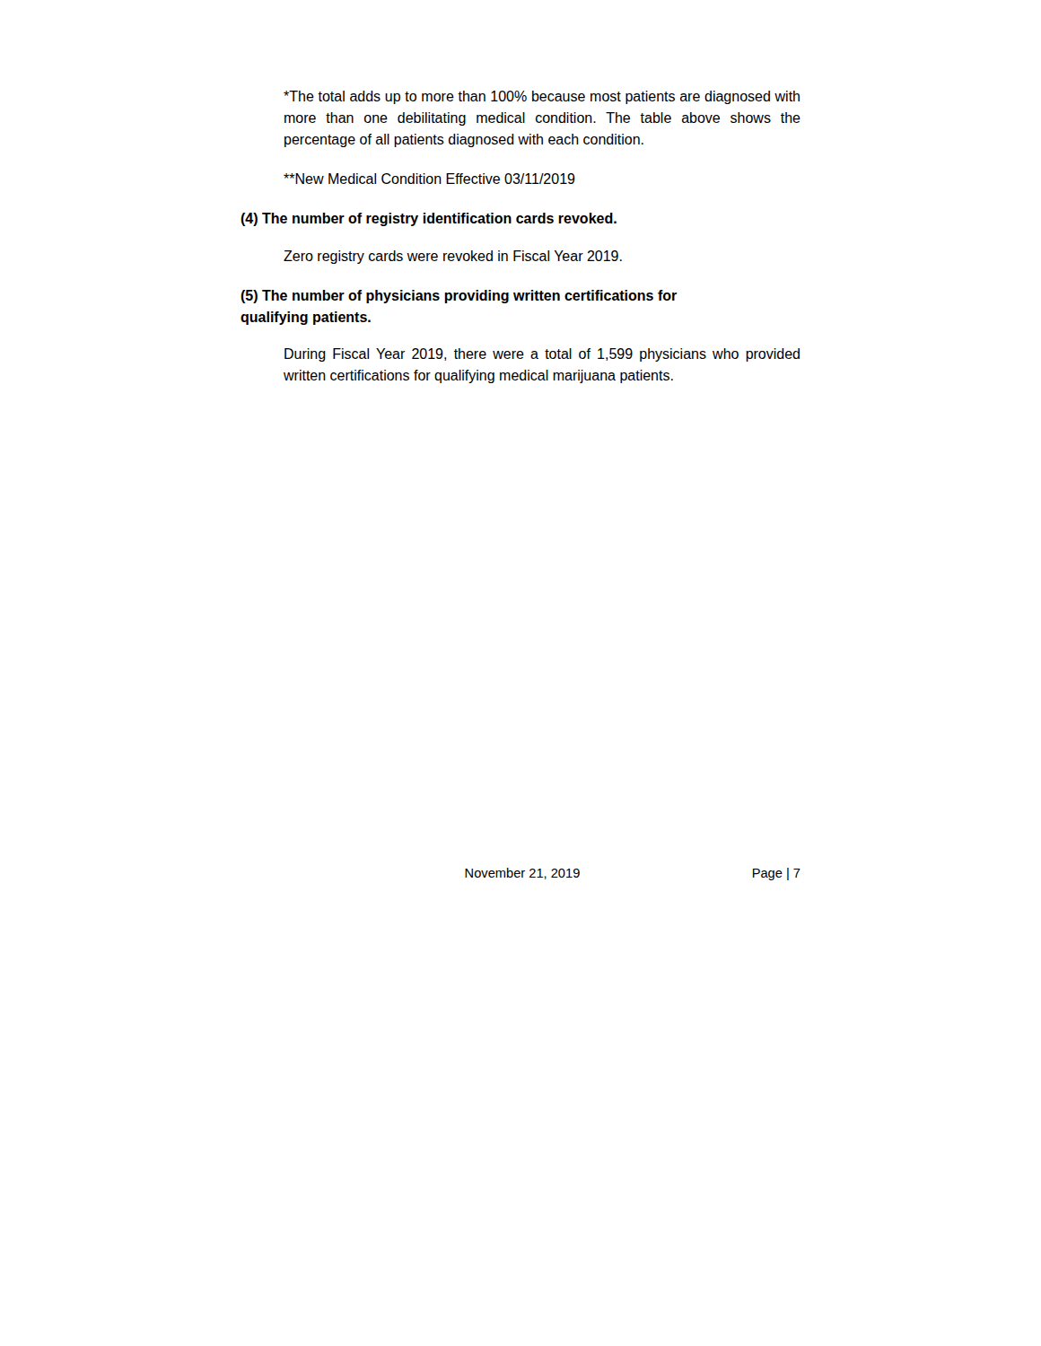*The total adds up to more than 100% because most patients are diagnosed with more than one debilitating medical condition. The table above shows the percentage of all patients diagnosed with each condition.
**New Medical Condition Effective 03/11/2019
(4) The number of registry identification cards revoked.
Zero registry cards were revoked in Fiscal Year 2019.
(5) The number of physicians providing written certifications for qualifying patients.
During Fiscal Year 2019, there were a total of 1,599 physicians who provided written certifications for qualifying medical marijuana patients.
November 21, 2019 Page | 7